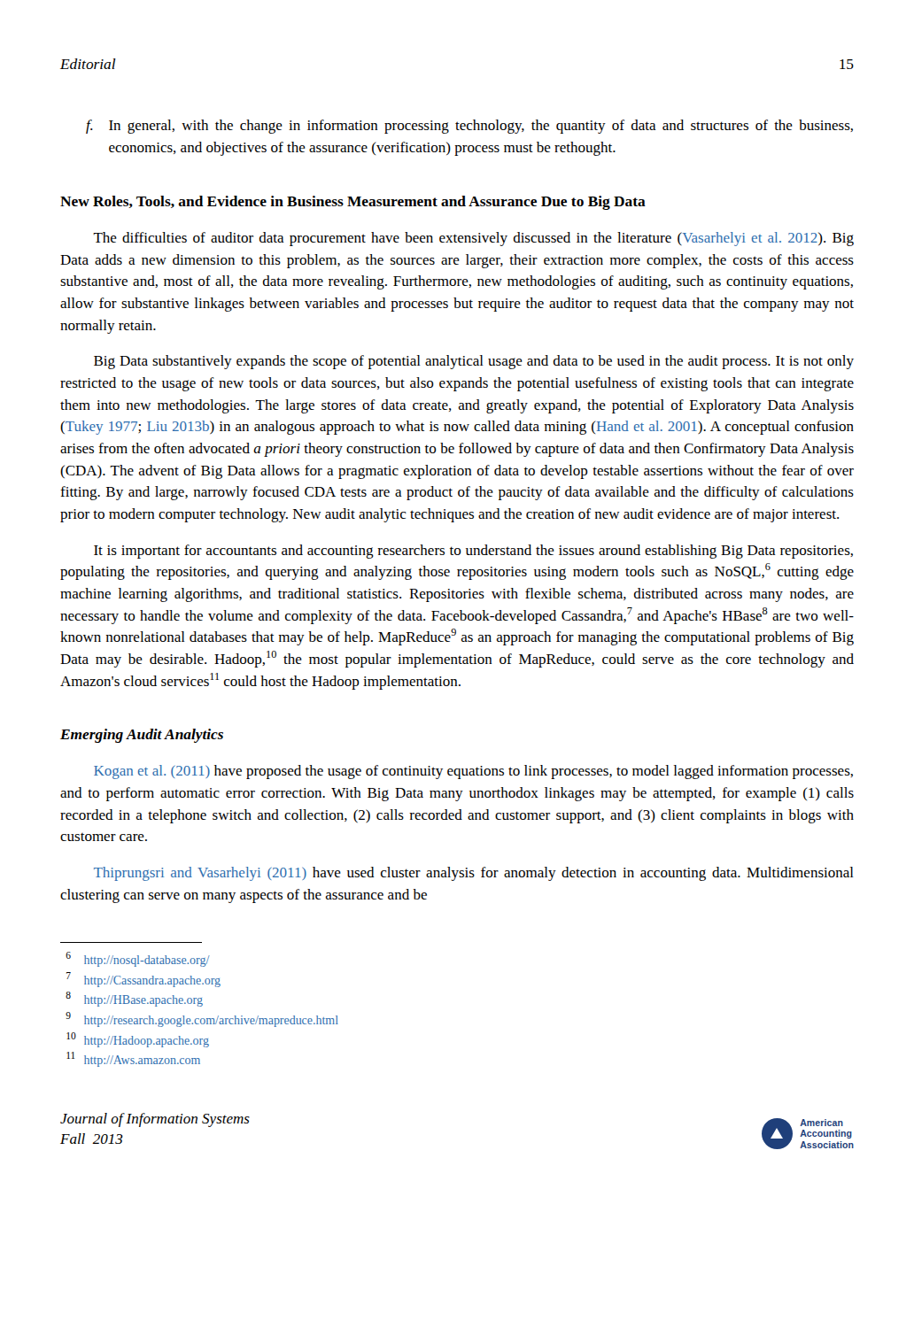Editorial
15
f. In general, with the change in information processing technology, the quantity of data and structures of the business, economics, and objectives of the assurance (verification) process must be rethought.
New Roles, Tools, and Evidence in Business Measurement and Assurance Due to Big Data
The difficulties of auditor data procurement have been extensively discussed in the literature (Vasarhelyi et al. 2012). Big Data adds a new dimension to this problem, as the sources are larger, their extraction more complex, the costs of this access substantive and, most of all, the data more revealing. Furthermore, new methodologies of auditing, such as continuity equations, allow for substantive linkages between variables and processes but require the auditor to request data that the company may not normally retain.
Big Data substantively expands the scope of potential analytical usage and data to be used in the audit process. It is not only restricted to the usage of new tools or data sources, but also expands the potential usefulness of existing tools that can integrate them into new methodologies. The large stores of data create, and greatly expand, the potential of Exploratory Data Analysis (Tukey 1977; Liu 2013b) in an analogous approach to what is now called data mining (Hand et al. 2001). A conceptual confusion arises from the often advocated a priori theory construction to be followed by capture of data and then Confirmatory Data Analysis (CDA). The advent of Big Data allows for a pragmatic exploration of data to develop testable assertions without the fear of over fitting. By and large, narrowly focused CDA tests are a product of the paucity of data available and the difficulty of calculations prior to modern computer technology. New audit analytic techniques and the creation of new audit evidence are of major interest.
It is important for accountants and accounting researchers to understand the issues around establishing Big Data repositories, populating the repositories, and querying and analyzing those repositories using modern tools such as NoSQL,6 cutting edge machine learning algorithms, and traditional statistics. Repositories with flexible schema, distributed across many nodes, are necessary to handle the volume and complexity of the data. Facebook-developed Cassandra,7 and Apache's HBase8 are two well-known nonrelational databases that may be of help. MapReduce9 as an approach for managing the computational problems of Big Data may be desirable. Hadoop,10 the most popular implementation of MapReduce, could serve as the core technology and Amazon's cloud services11 could host the Hadoop implementation.
Emerging Audit Analytics
Kogan et al. (2011) have proposed the usage of continuity equations to link processes, to model lagged information processes, and to perform automatic error correction. With Big Data many unorthodox linkages may be attempted, for example (1) calls recorded in a telephone switch and collection, (2) calls recorded and customer support, and (3) client complaints in blogs with customer care.
Thiprungsri and Vasarhelyi (2011) have used cluster analysis for anomaly detection in accounting data. Multidimensional clustering can serve on many aspects of the assurance and be
6 http://nosql-database.org/
7 http://Cassandra.apache.org
8 http://HBase.apache.org
9 http://research.google.com/archive/mapreduce.html
10 http://Hadoop.apache.org
11 http://Aws.amazon.com
Journal of Information Systems
Fall 2013
American
Accounting
Association